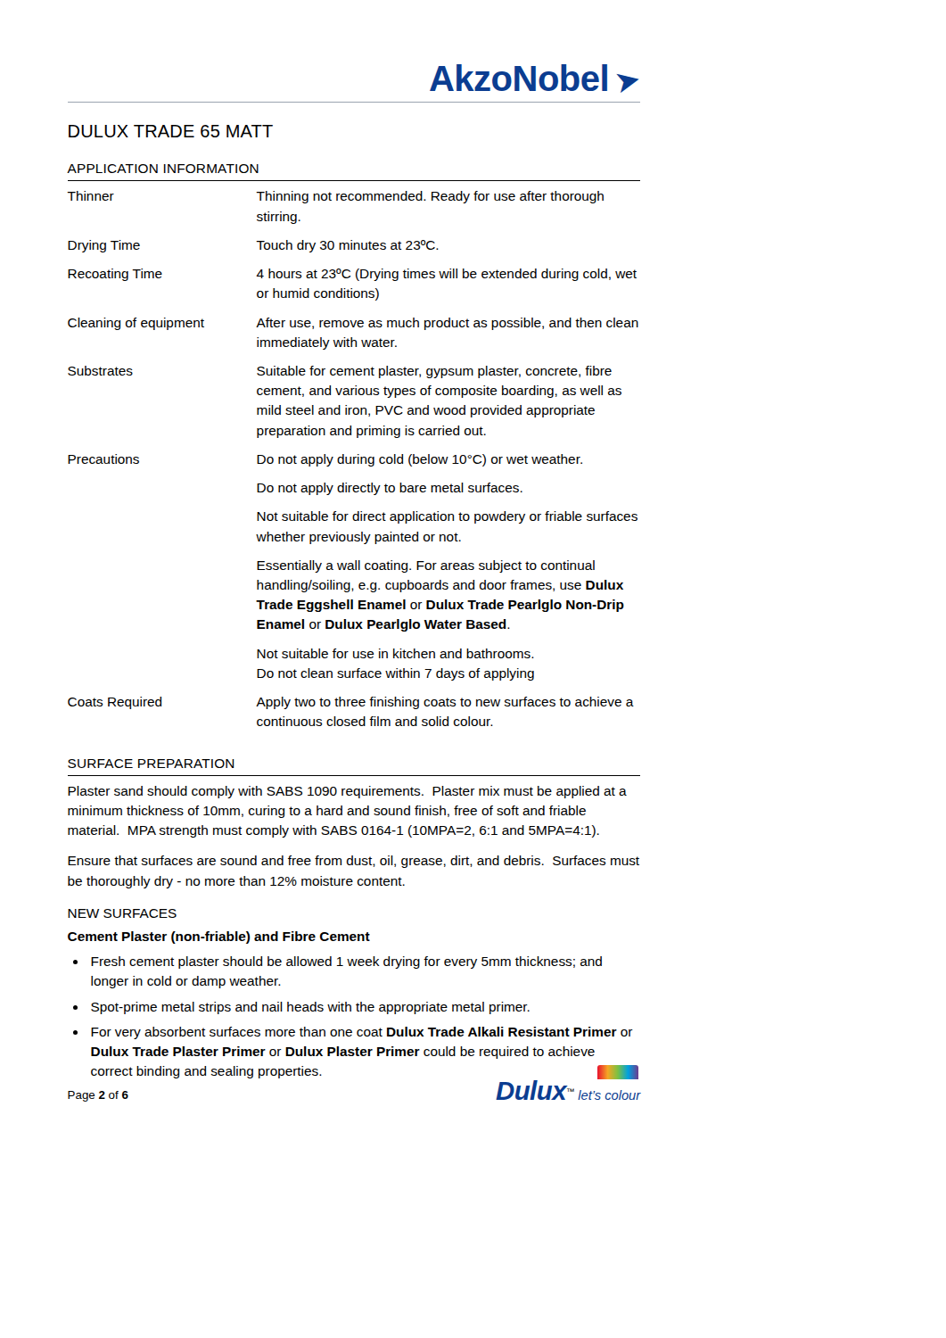AkzoNobel➤
DULUX TRADE 65 MATT
APPLICATION INFORMATION
| Thinner | Thinning not recommended. Ready for use after thorough stirring. |
| Drying Time | Touch dry 30 minutes at 23ºC. |
| Recoating Time | 4 hours at 23ºC (Drying times will be extended during cold, wet or humid conditions) |
| Cleaning of equipment | After use, remove as much product as possible, and then clean immediately with water. |
| Substrates | Suitable for cement plaster, gypsum plaster, concrete, fibre cement, and various types of composite boarding, as well as mild steel and iron, PVC and wood provided appropriate preparation and priming is carried out. |
| Precautions | Do not apply during cold (below 10°C) or wet weather. Do not apply directly to bare metal surfaces. Not suitable for direct application to powdery or friable surfaces whether previously painted or not. Essentially a wall coating. For areas subject to continual handling/soiling, e.g. cupboards and door frames, use Dulux Trade Eggshell Enamel or Dulux Trade Pearlglo Non-Drip Enamel or Dulux Pearlglo Water Based . Not suitable for use in kitchen and bathrooms. Do not clean surface within 7 days of applying |
| Coats Required | Apply two to three finishing coats to new surfaces to achieve a continuous closed film and solid colour. |
SURFACE PREPARATION
Plaster sand should comply with SABS 1090 requirements. Plaster mix must be applied at a minimum thickness of 10mm, curing to a hard and sound finish, free of soft and friable material. MPA strength must comply with SABS 0164-1 (10MPA=2, 6:1 and 5MPA=4:1).
Ensure that surfaces are sound and free from dust, oil, grease, dirt, and debris. Surfaces must be thoroughly dry - no more than 12% moisture content.
NEW SURFACES
Cement Plaster (non-friable) and Fibre Cement
Fresh cement plaster should be allowed 1 week drying for every 5mm thickness; and longer in cold or damp weather.
Spot-prime metal strips and nail heads with the appropriate metal primer.
For very absorbent surfaces more than one coat Dulux Trade Alkali Resistant Primer or Dulux Trade Plaster Primer or Dulux Plaster Primer could be required to achieve correct binding and sealing properties.
Page 2 of 6
Dulux™let’s colour